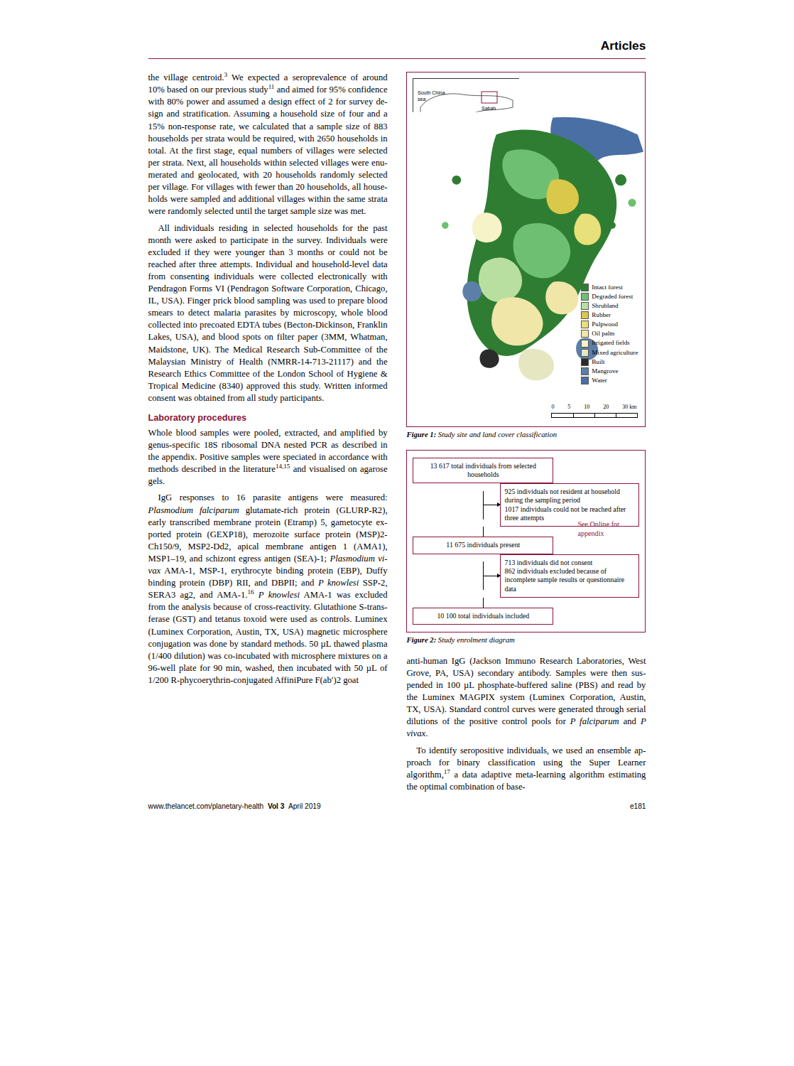Articles
the village centroid.3 We expected a seroprevalence of around 10% based on our previous study11 and aimed for 95% confidence with 80% power and assumed a design effect of 2 for survey design and stratification. Assuming a household size of four and a 15% non-response rate, we calculated that a sample size of 883 households per strata would be required, with 2650 households in total. At the first stage, equal numbers of villages were selected per strata. Next, all households within selected villages were enumerated and geolocated, with 20 households randomly selected per village. For villages with fewer than 20 households, all households were sampled and additional villages within the same strata were randomly selected until the target sample size was met.
All individuals residing in selected households for the past month were asked to participate in the survey. Individuals were excluded if they were younger than 3 months or could not be reached after three attempts. Individual and household-level data from consenting individuals were collected electronically with Pendragon Forms VI (Pendragon Software Corporation, Chicago, IL, USA). Finger prick blood sampling was used to prepare blood smears to detect malaria parasites by microscopy, whole blood collected into precoated EDTA tubes (Becton-Dickinson, Franklin Lakes, USA), and blood spots on filter paper (3MM, Whatman, Maidstone, UK). The Medical Research Sub-Committee of the Malaysian Ministry of Health (NMRR-14-713-21117) and the Research Ethics Committee of the London School of Hygiene & Tropical Medicine (8340) approved this study. Written informed consent was obtained from all study participants.
Laboratory procedures
Whole blood samples were pooled, extracted, and amplified by genus-specific 18S ribosomal DNA nested PCR as described in the appendix. Positive samples were speciated in accordance with methods described in the literature14,15 and visualised on agarose gels.
IgG responses to 16 parasite antigens were measured: Plasmodium falciparum glutamate-rich protein (GLURP-R2), early transcribed membrane protein (Etramp) 5, gametocyte exported protein (GEXP18), merozoite surface protein (MSP)2-Ch150/9, MSP2-Dd2, apical membrane antigen 1 (AMA1), MSP1–19, and schizont egress antigen (SEA)-1; Plasmodium vivax AMA-1, MSP-1, erythrocyte binding protein (EBP), Duffy binding protein (DBP) RII, and DBPII; and P knowlesi SSP-2, SERA3 ag2, and AMA-1.16 P knowlesi AMA-1 was excluded from the analysis because of cross-reactivity. Glutathione S-transferase (GST) and tetanus toxoid were used as controls. Luminex (Luminex Corporation, Austin, TX, USA) magnetic microsphere conjugation was done by standard methods. 50 µL thawed plasma (1/400 dilution) was co-incubated with microsphere mixtures on a 96-well plate for 90 min, washed, then incubated with 50 µL of 1/200 R-phycoerythrin-conjugated AffiniPure F(ab′)2 goat
South China sea Sabah Borneo
Intact forest
Degraded forest
Shrubland
Rubber
Pulpwood
Oil palm
Irrigated fields
Mixed agriculture
Built
Mangrove
Water
05102030 km
Figure 1: Study site and land cover classification
13 617 total individuals from selected households
925 individuals not resident at household during the sampling period
1017 individuals could not be reached after three attempts
11 675 individuals present
713 individuals did not consent
862 individuals excluded because of incomplete sample results or questionnaire data
10 100 total individuals included
Figure 2: Study enrolment diagram
anti-human IgG (Jackson Immuno Research Laboratories, West Grove, PA, USA) secondary antibody. Samples were then suspended in 100 µL phosphate-buffered saline (PBS) and read by the Luminex MAGPIX system (Luminex Corporation, Austin, TX, USA). Standard control curves were generated through serial dilutions of the positive control pools for P falciparum and P vivax.
To identify seropositive individuals, we used an ensemble approach for binary classification using the Super Learner algorithm,17 a data adaptive meta-learning algorithm estimating the optimal combination of base-
See Online for appendix
www.thelancet.com/planetary-health Vol 3 April 2019
e181